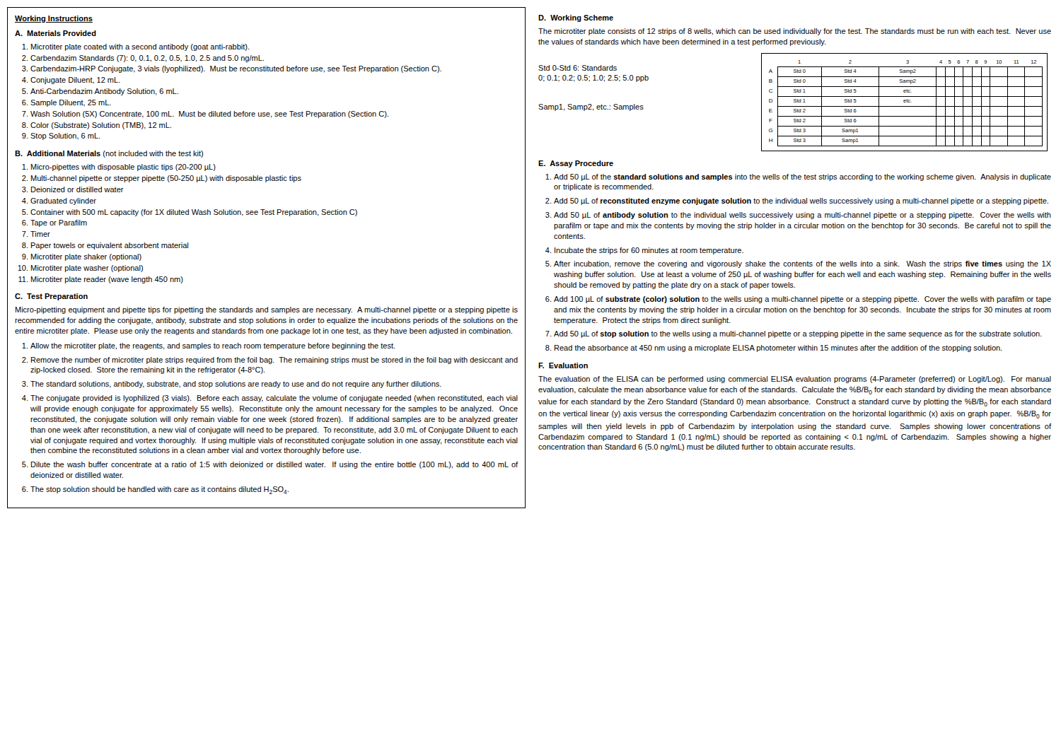Working Instructions
A. Materials Provided
Microtiter plate coated with a second antibody (goat anti-rabbit).
Carbendazim Standards (7): 0, 0.1, 0.2, 0.5, 1.0, 2.5 and 5.0 ng/mL.
Carbendazim-HRP Conjugate, 3 vials (lyophilized). Must be reconstituted before use, see Test Preparation (Section C).
Conjugate Diluent, 12 mL.
Anti-Carbendazim Antibody Solution, 6 mL.
Sample Diluent, 25 mL.
Wash Solution (5X) Concentrate, 100 mL. Must be diluted before use, see Test Preparation (Section C).
Color (Substrate) Solution (TMB), 12 mL.
Stop Solution, 6 mL.
B. Additional Materials (not included with the test kit)
Micro-pipettes with disposable plastic tips (20-200 µL)
Multi-channel pipette or stepper pipette (50-250 µL) with disposable plastic tips
Deionized or distilled water
Graduated cylinder
Container with 500 mL capacity (for 1X diluted Wash Solution, see Test Preparation, Section C)
Tape or Parafilm
Timer
Paper towels or equivalent absorbent material
Microtiter plate shaker (optional)
Microtiter plate washer (optional)
Microtiter plate reader (wave length 450 nm)
C. Test Preparation
Micro-pipetting equipment and pipette tips for pipetting the standards and samples are necessary. A multi-channel pipette or a stepping pipette is recommended for adding the conjugate, antibody, substrate and stop solutions in order to equalize the incubations periods of the solutions on the entire microtiter plate. Please use only the reagents and standards from one package lot in one test, as they have been adjusted in combination.
Allow the microtiter plate, the reagents, and samples to reach room temperature before beginning the test.
Remove the number of microtiter plate strips required from the foil bag. The remaining strips must be stored in the foil bag with desiccant and zip-locked closed. Store the remaining kit in the refrigerator (4-8°C).
The standard solutions, antibody, substrate, and stop solutions are ready to use and do not require any further dilutions.
The conjugate provided is lyophilized (3 vials). Before each assay, calculate the volume of conjugate needed (when reconstituted, each vial will provide enough conjugate for approximately 55 wells). Reconstitute only the amount necessary for the samples to be analyzed. Once reconstituted, the conjugate solution will only remain viable for one week (stored frozen). If additional samples are to be analyzed greater than one week after reconstitution, a new vial of conjugate will need to be prepared. To reconstitute, add 3.0 mL of Conjugate Diluent to each vial of conjugate required and vortex thoroughly. If using multiple vials of reconstituted conjugate solution in one assay, reconstitute each vial then combine the reconstituted solutions in a clean amber vial and vortex thoroughly before use.
Dilute the wash buffer concentrate at a ratio of 1:5 with deionized or distilled water. If using the entire bottle (100 mL), add to 400 mL of deionized or distilled water.
The stop solution should be handled with care as it contains diluted H2SO4.
D. Working Scheme
The microtiter plate consists of 12 strips of 8 wells, which can be used individually for the test. The standards must be run with each test. Never use the values of standards which have been determined in a test performed previously.
Std 0-Std 6: Standards
0; 0.1; 0.2; 0.5; 1.0; 2.5; 5.0 ppb
Samp1, Samp2, etc.: Samples
| | 1 | 2 | 3 | 4 | 5 | 6 | 7 | 8 | 9 | 10 | 11 | 12 |
| --- | --- | --- | --- | --- | --- | --- | --- | --- | --- | --- | --- | --- |
| A | Std 0 | Std 4 | Samp2 | | | | | | | | | |
| B | Std 0 | Std 4 | Samp2 | | | | | | | | | |
| C | Std 1 | Std 5 | etc. | | | | | | | | | |
| D | Std 1 | Std 5 | etc. | | | | | | | | | |
| E | Std 2 | Std 6 | | | | | | | | | | |
| F | Std 2 | Std 6 | | | | | | | | | | |
| G | Std 3 | Samp1 | | | | | | | | | | |
| H | Std 3 | Samp1 | | | | | | | | | | |
E. Assay Procedure
Add 50 µL of the standard solutions and samples into the wells of the test strips according to the working scheme given. Analysis in duplicate or triplicate is recommended.
Add 50 µL of reconstituted enzyme conjugate solution to the individual wells successively using a multi-channel pipette or a stepping pipette.
Add 50 µL of antibody solution to the individual wells successively using a multi-channel pipette or a stepping pipette. Cover the wells with parafilm or tape and mix the contents by moving the strip holder in a circular motion on the benchtop for 30 seconds. Be careful not to spill the contents.
Incubate the strips for 60 minutes at room temperature.
After incubation, remove the covering and vigorously shake the contents of the wells into a sink. Wash the strips five times using the 1X washing buffer solution. Use at least a volume of 250 µL of washing buffer for each well and each washing step. Remaining buffer in the wells should be removed by patting the plate dry on a stack of paper towels.
Add 100 µL of substrate (color) solution to the wells using a multi-channel pipette or a stepping pipette. Cover the wells with parafilm or tape and mix the contents by moving the strip holder in a circular motion on the benchtop for 30 seconds. Incubate the strips for 30 minutes at room temperature. Protect the strips from direct sunlight.
Add 50 µL of stop solution to the wells using a multi-channel pipette or a stepping pipette in the same sequence as for the substrate solution.
Read the absorbance at 450 nm using a microplate ELISA photometer within 15 minutes after the addition of the stopping solution.
F. Evaluation
The evaluation of the ELISA can be performed using commercial ELISA evaluation programs (4-Parameter (preferred) or Logit/Log). For manual evaluation, calculate the mean absorbance value for each of the standards. Calculate the %B/B0 for each standard by dividing the mean absorbance value for each standard by the Zero Standard (Standard 0) mean absorbance. Construct a standard curve by plotting the %B/B0 for each standard on the vertical linear (y) axis versus the corresponding Carbendazim concentration on the horizontal logarithmic (x) axis on graph paper. %B/B0 for samples will then yield levels in ppb of Carbendazim by interpolation using the standard curve. Samples showing lower concentrations of Carbendazim compared to Standard 1 (0.1 ng/mL) should be reported as containing < 0.1 ng/mL of Carbendazim. Samples showing a higher concentration than Standard 6 (5.0 ng/mL) must be diluted further to obtain accurate results.